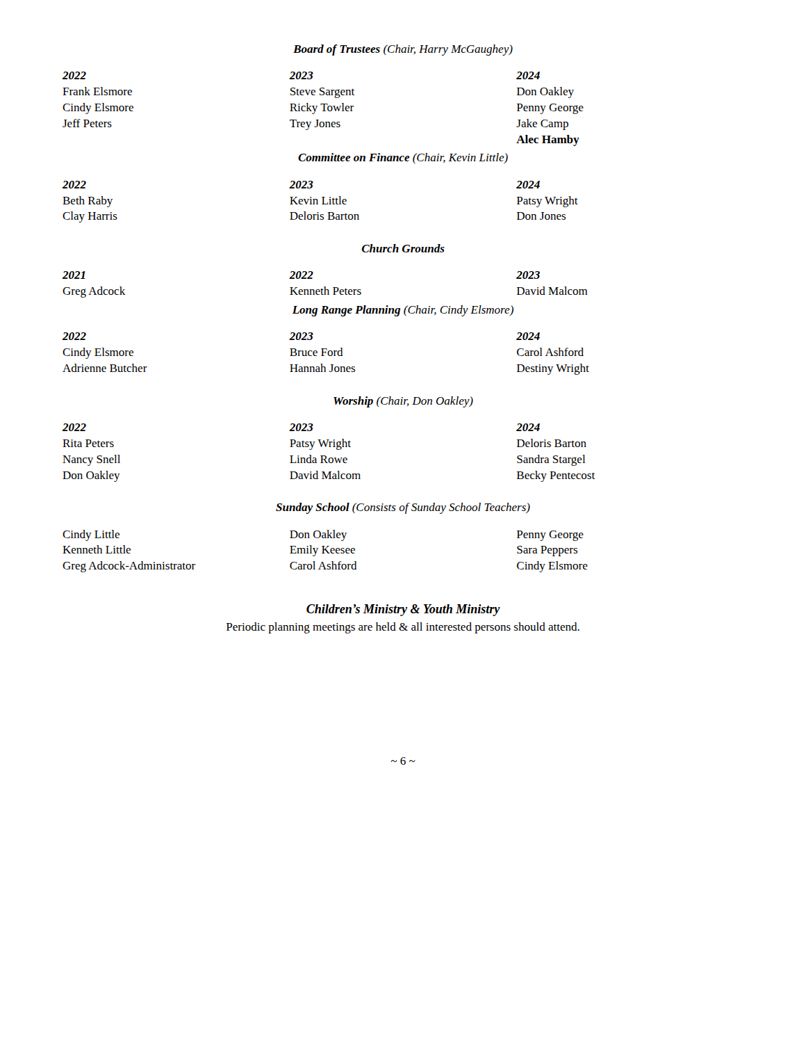Board of Trustees (Chair, Harry McGaughey)
| 2022 | 2023 | 2024 |
| Frank Elsmore | Steve Sargent | Don Oakley |
| Cindy Elsmore | Ricky Towler | Penny George |
| Jeff Peters | Trey Jones | Jake Camp |
| | | Alec Hamby |
Committee on Finance (Chair, Kevin Little)
| 2022 | 2023 | 2024 |
| Beth Raby | Kevin Little | Patsy Wright |
| Clay Harris | Deloris Barton | Don Jones |
Church Grounds
| 2021 | 2022 | 2023 |
| Greg Adcock | Kenneth Peters | David Malcom |
Long Range Planning (Chair, Cindy Elsmore)
| 2022 | 2023 | 2024 |
| Cindy Elsmore | Bruce Ford | Carol Ashford |
| Adrienne Butcher | Hannah Jones | Destiny Wright |
Worship (Chair, Don Oakley)
| 2022 | 2023 | 2024 |
| Rita Peters | Patsy Wright | Deloris Barton |
| Nancy Snell | Linda Rowe | Sandra Stargel |
| Don Oakley | David Malcom | Becky Pentecost |
Sunday School (Consists of Sunday School Teachers)
| Cindy Little | Don Oakley | Penny George |
| Kenneth Little | Emily Keesee | Sara Peppers |
| Greg Adcock-Administrator | Carol Ashford | Cindy Elsmore |
Children’s Ministry & Youth Ministry
Periodic planning meetings are held & all interested persons should attend.
~ 6 ~